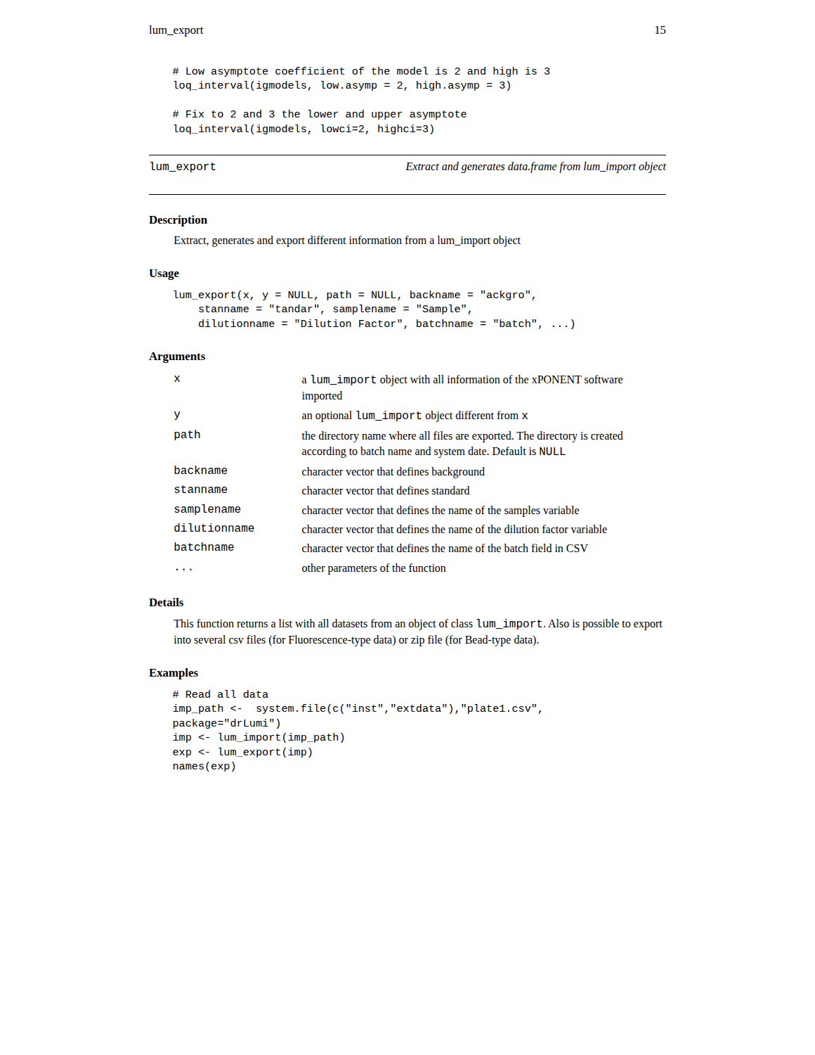lum_export 15
# Low asymptote coefficient of the model is 2 and high is 3
loq_interval(igmodels, low.asymp = 2, high.asymp = 3)

# Fix to 2 and 3 the lower and upper asymptote
loq_interval(igmodels, lowci=2, highci=3)
lum_export Extract and generates data.frame from lum_import object
Description
Extract, generates and export different information from a lum_import object
Usage
lum_export(x, y = NULL, path = NULL, backname = "ackgro",
    stanname = "tandar", samplename = "Sample",
    dilutionname = "Dilution Factor", batchname = "batch", ...)
Arguments
| x | a lum_import object with all information of the xPONENT software imported |
| y | an optional lum_import object different from x |
| path | the directory name where all files are exported. The directory is created according to batch name and system date. Default is NULL |
| backname | character vector that defines background |
| stanname | character vector that defines standard |
| samplename | character vector that defines the name of the samples variable |
| dilutionname | character vector that defines the name of the dilution factor variable |
| batchname | character vector that defines the name of the batch field in CSV |
| ... | other parameters of the function |
Details
This function returns a list with all datasets from an object of class lum_import. Also is possible to export into several csv files (for Fluorescence-type data) or zip file (for Bead-type data).
Examples
# Read all data
imp_path <-  system.file(c("inst","extdata"),"plate1.csv",
package="drLumi")
imp <- lum_import(imp_path)
exp <- lum_export(imp)
names(exp)